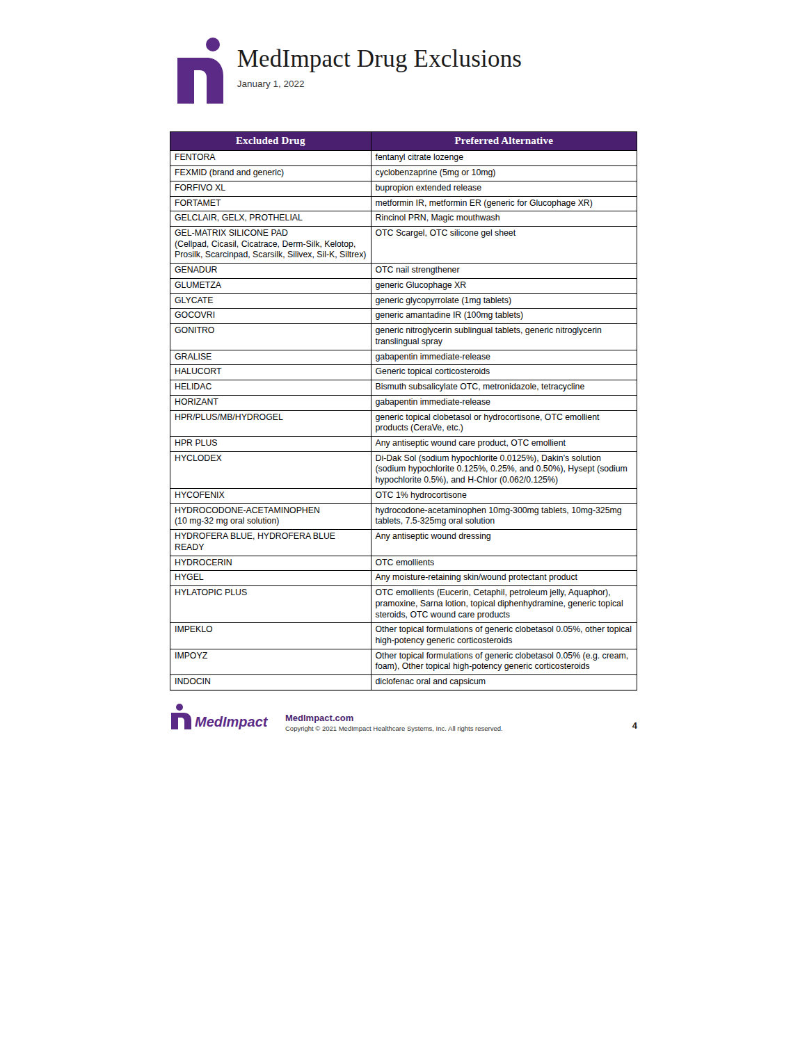MedImpact Drug Exclusions
January 1, 2022
| Excluded Drug | Preferred Alternative |
| --- | --- |
| FENTORA | fentanyl citrate lozenge |
| FEXMID (brand and generic) | cyclobenzaprine (5mg or 10mg) |
| FORFIVO XL | bupropion extended release |
| FORTAMET | metformin IR, metformin ER (generic for Glucophage XR) |
| GELCLAIR, GELX, PROTHELIAL | Rincinol PRN, Magic mouthwash |
| GEL-MATRIX SILICONE PAD (Cellpad, Cicasil, Cicatrace, Derm-Silk, Kelotop, Prosilk, Scarcinpad, Scarsilk, Silivex, Sil-K, Siltrex) | OTC Scargel, OTC silicone gel sheet |
| GENADUR | OTC nail strengthener |
| GLUMETZA | generic Glucophage XR |
| GLYCATE | generic glycopyrrolate (1mg tablets) |
| GOCOVRI | generic amantadine IR (100mg tablets) |
| GONITRO | generic nitroglycerin sublingual tablets, generic nitroglycerin translingual spray |
| GRALISE | gabapentin immediate-release |
| HALUCORT | Generic topical corticosteroids |
| HELIDAC | Bismuth subsalicylate OTC, metronidazole, tetracycline |
| HORIZANT | gabapentin immediate-release |
| HPR/PLUS/MB/HYDROGEL | generic topical clobetasol or hydrocortisone, OTC emollient products (CeraVe, etc.) |
| HPR PLUS | Any antiseptic wound care product, OTC emollient |
| HYCLODEX | Di-Dak Sol (sodium hypochlorite 0.0125%), Dakin’s solution (sodium hypochlorite 0.125%, 0.25%, and 0.50%), Hysept (sodium hypochlorite 0.5%), and H-Chlor (0.062/0.125%) |
| HYCOFENIX | OTC 1% hydrocortisone |
| HYDROCODONE-ACETAMINOPHEN (10 mg-32 mg oral solution) | hydrocodone-acetaminophen 10mg-300mg tablets, 10mg-325mg tablets, 7.5-325mg oral solution |
| HYDROFERA BLUE, HYDROFERA BLUE READY | Any antiseptic wound dressing |
| HYDROCERIN | OTC emollients |
| HYGEL | Any moisture-retaining skin/wound protectant product |
| HYLATOPIC PLUS | OTC emollients (Eucerin, Cetaphil, petroleum jelly, Aquaphor), pramoxine, Sarna lotion, topical diphenhydramine, generic topical steroids, OTC wound care products |
| IMPEKLO | Other topical formulations of generic clobetasol 0.05%, other topical high-potency generic corticosteroids |
| IMPOYZ | Other topical formulations of generic clobetasol 0.05% (e.g. cream, foam), Other topical high-potency generic corticosteroids |
| INDOCIN | diclofenac oral and capsicum |
MedImpact
MedImpact.com
Copyright © 2021 MedImpact Healthcare Systems, Inc. All rights reserved.
4